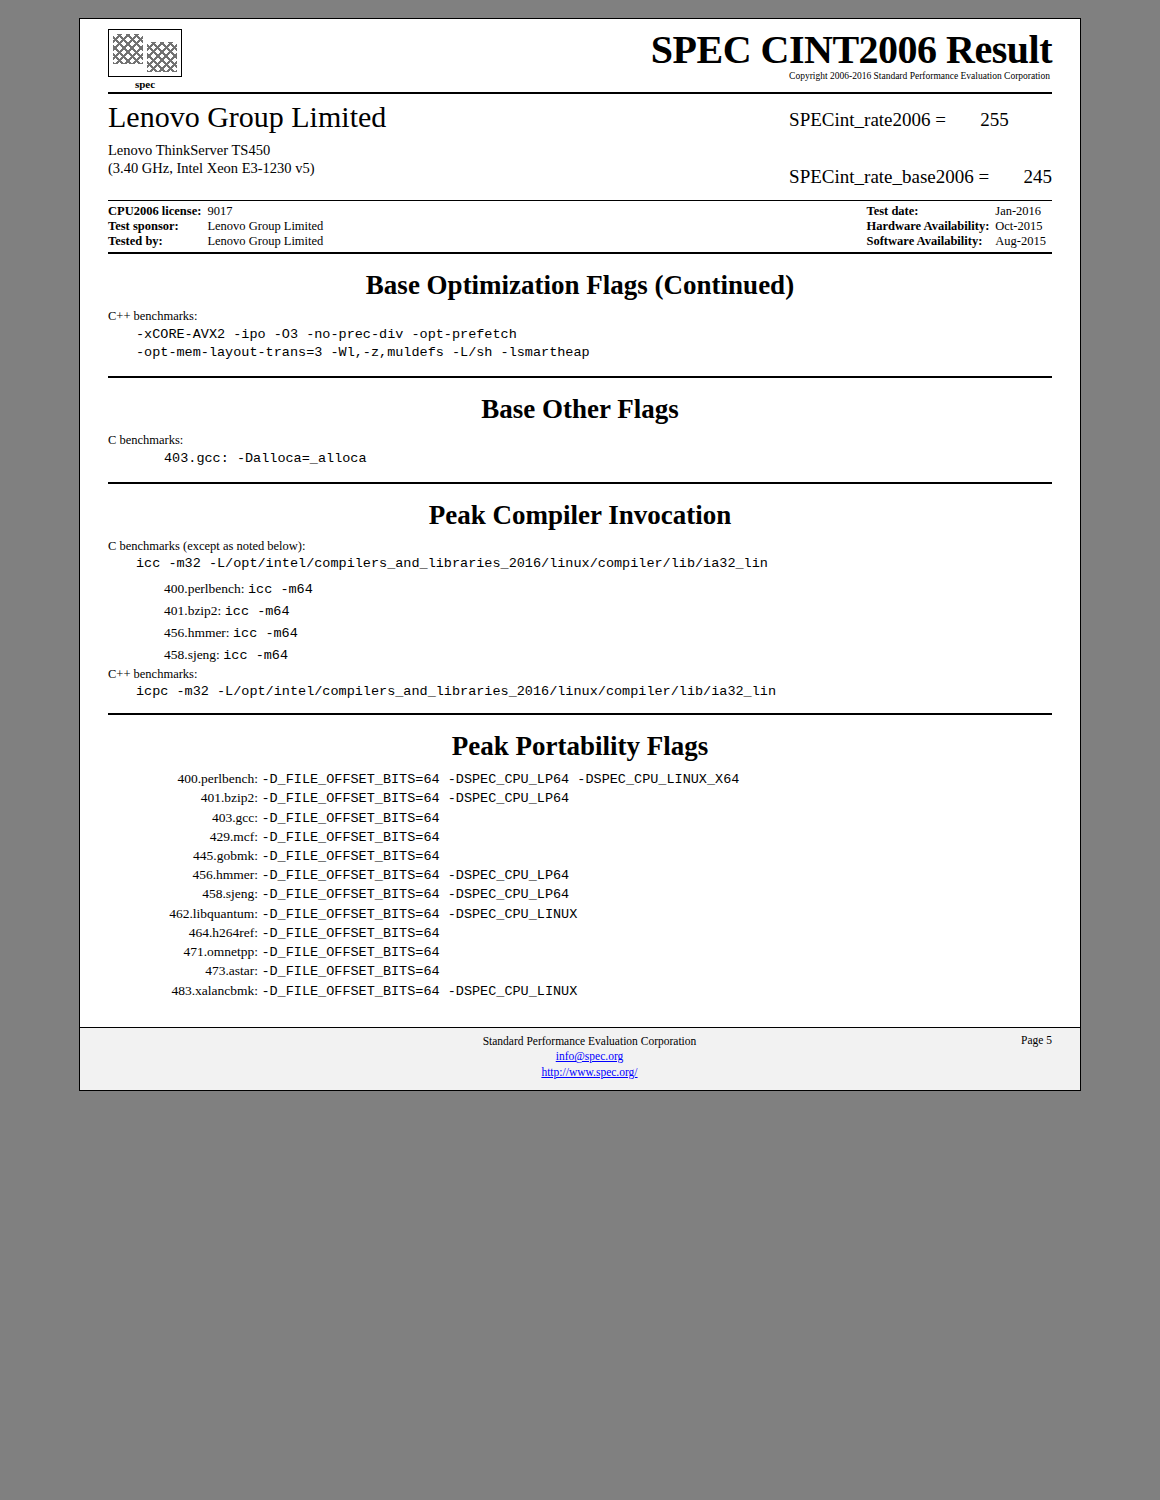spec
SPEC CINT2006 Result
Copyright 2006-2016 Standard Performance Evaluation Corporation
Lenovo Group Limited
Lenovo ThinkServer TS450
(3.40 GHz, Intel Xeon E3-1230 v5)
SPECint_rate2006 = 255
SPECint_rate_base2006 = 245
| CPU2006 license: | 9017 |
| Test sponsor: | Lenovo Group Limited |
| Tested by: | Lenovo Group Limited |
| Test date: | Jan-2016 |
| Hardware Availability: | Oct-2015 |
| Software Availability: | Aug-2015 |
Base Optimization Flags (Continued)
C++ benchmarks:
-xCORE-AVX2 -ipo -O3 -no-prec-div -opt-prefetch -opt-mem-layout-trans=3 -Wl,-z,muldefs -L/sh -lsmartheap
Base Other Flags
C benchmarks:
403.gcc: -Dalloca=_alloca
Peak Compiler Invocation
C benchmarks (except as noted below):
icc -m32 -L/opt/intel/compilers_and_libraries_2016/linux/compiler/lib/ia32_lin
400.perlbench: icc -m64
401.bzip2: icc -m64
456.hmmer: icc -m64
458.sjeng: icc -m64
C++ benchmarks:
icpc -m32 -L/opt/intel/compilers_and_libraries_2016/linux/compiler/lib/ia32_lin
Peak Portability Flags
400.perlbench: -D_FILE_OFFSET_BITS=64 -DSPEC_CPU_LP64 -DSPEC_CPU_LINUX_X64
401.bzip2: -D_FILE_OFFSET_BITS=64 -DSPEC_CPU_LP64
403.gcc: -D_FILE_OFFSET_BITS=64
429.mcf: -D_FILE_OFFSET_BITS=64
445.gobmk: -D_FILE_OFFSET_BITS=64
456.hmmer: -D_FILE_OFFSET_BITS=64 -DSPEC_CPU_LP64
458.sjeng: -D_FILE_OFFSET_BITS=64 -DSPEC_CPU_LP64
462.libquantum: -D_FILE_OFFSET_BITS=64 -DSPEC_CPU_LINUX
464.h264ref: -D_FILE_OFFSET_BITS=64
471.omnetpp: -D_FILE_OFFSET_BITS=64
473.astar: -D_FILE_OFFSET_BITS=64
483.xalancbmk: -D_FILE_OFFSET_BITS=64 -DSPEC_CPU_LINUX
Standard Performance Evaluation Corporation
info@spec.org
http://www.spec.org/
Page 5